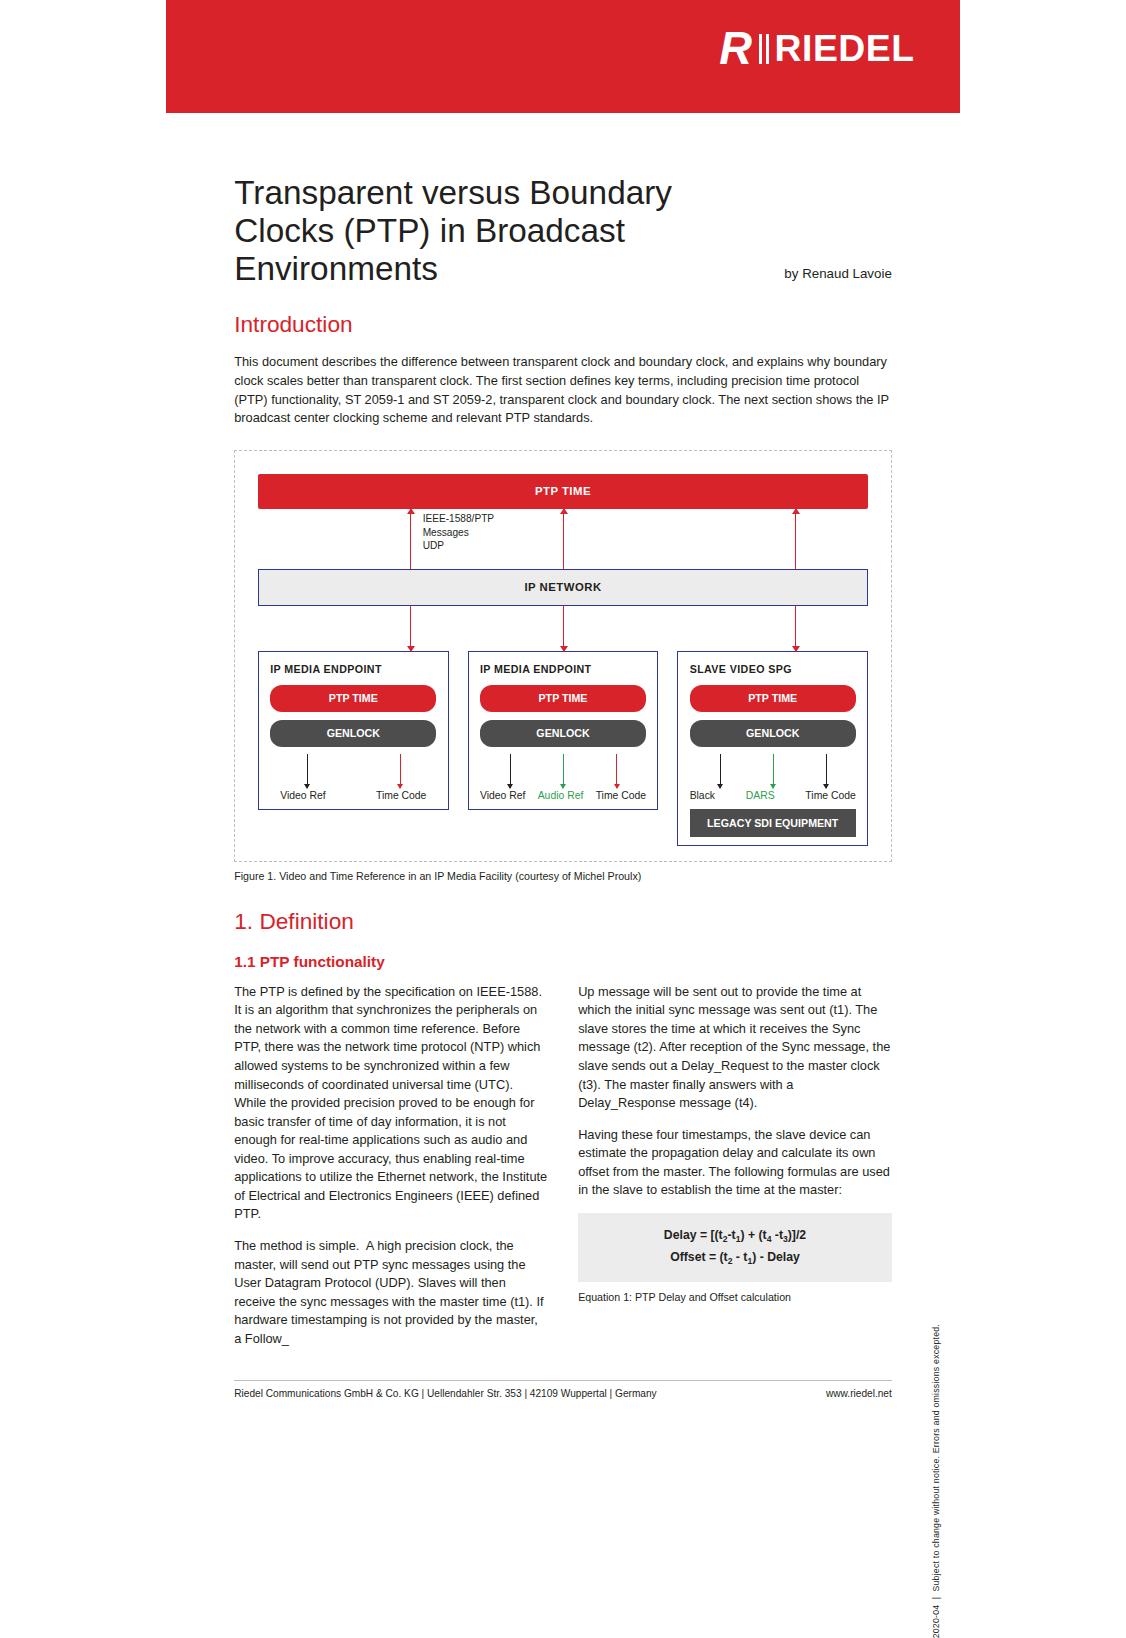R RIEDEL
Transparent versus Boundary Clocks (PTP) in Broadcast Environments
by Renaud Lavoie
Introduction
This document describes the difference between transparent clock and boundary clock, and explains why boundary clock scales better than transparent clock. The first section defines key terms, including precision time protocol (PTP) functionality, ST 2059-1 and ST 2059-2, transparent clock and boundary clock. The next section shows the IP broadcast center clocking scheme and relevant PTP standards.
PTP TIME
IEEE-1588/PTP
Messages
UDP
IP NETWORK
IP MEDIA ENDPOINT
PTP TIME
GENLOCK
Video Ref Time Code
IP MEDIA ENDPOINT
PTP TIME
GENLOCK
Video Ref Audio Ref Time Code
SLAVE VIDEO SPG
PTP TIME
GENLOCK
Black DARS Time Code
LEGACY SDI EQUIPMENT
Figure 1. Video and Time Reference in an IP Media Facility (courtesy of Michel Proulx)
1. Definition
1.1 PTP functionality
The PTP is defined by the specification on IEEE-1588. It is an algorithm that synchronizes the peripherals on the network with a common time reference. Before PTP, there was the network time protocol (NTP) which allowed systems to be synchronized within a few milliseconds of coordinated universal time (UTC). While the provided precision proved to be enough for basic transfer of time of day information, it is not enough for real-time applications such as audio and video. To improve accuracy, thus enabling real-time applications to utilize the Ethernet network, the Institute of Electrical and Electronics Engineers (IEEE) defined PTP.
The method is simple. A high precision clock, the master, will send out PTP sync messages using the User Datagram Protocol (UDP). Slaves will then receive the sync messages with the master time (t1). If hardware timestamping is not provided by the master, a Follow_
Up message will be sent out to provide the time at which the initial sync message was sent out (t1). The slave stores the time at which it receives the Sync message (t2). After reception of the Sync message, the slave sends out a Delay_Request to the master clock (t3). The master finally answers with a Delay_Response message (t4).
Having these four timestamps, the slave device can estimate the propagation delay and calculate its own offset from the master. The following formulas are used in the slave to establish the time at the master:
Delay = [(t2-t1) + (t4 -t3)]/2
Offset = (t2 - t1) - Delay
Equation 1: PTP Delay and Offset calculation
2020-04 | Subject to change without notice. Errors and omissions excepted.
Riedel Communications GmbH & Co. KG | Uellendahler Str. 353 | 42109 Wuppertal | Germany www.riedel.net